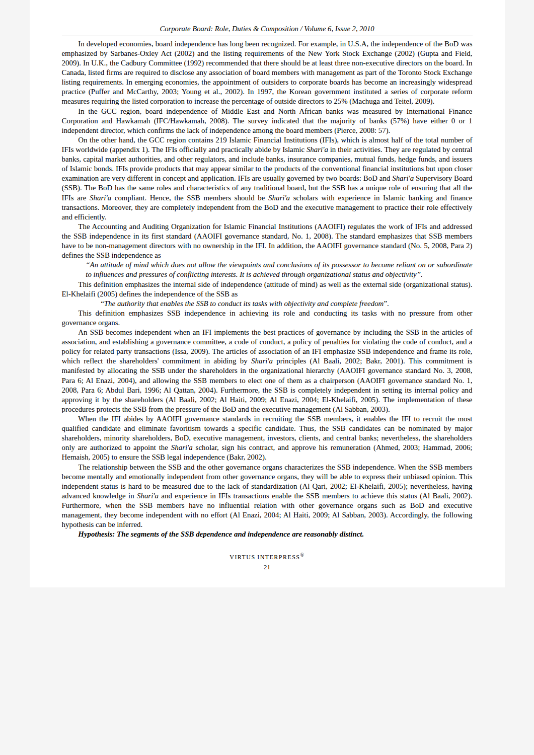Corporate Board: Role, Duties & Composition / Volume 6, Issue 2, 2010
In developed economies, board independence has long been recognized. For example, in U.S.A, the independence of the BoD was emphasized by Sarbanes-Oxley Act (2002) and the listing requirements of the New York Stock Exchange (2002) (Gupta and Field, 2009). In U.K., the Cadbury Committee (1992) recommended that there should be at least three non-executive directors on the board. In Canada, listed firms are required to disclose any association of board members with management as part of the Toronto Stock Exchange listing requirements. In emerging economies, the appointment of outsiders to corporate boards has become an increasingly widespread practice (Puffer and McCarthy, 2003; Young et al., 2002). In 1997, the Korean government instituted a series of corporate reform measures requiring the listed corporation to increase the percentage of outside directors to 25% (Machuga and Teitel, 2009).
In the GCC region, board independence of Middle East and North African banks was measured by International Finance Corporation and Hawkamah (IFC/Hawkamah, 2008). The survey indicated that the majority of banks (57%) have either 0 or 1 independent director, which confirms the lack of independence among the board members (Pierce, 2008: 57).
On the other hand, the GCC region contains 219 Islamic Financial Institutions (IFIs), which is almost half of the total number of IFIs worldwide (appendix 1). The IFIs officially and practically abide by Islamic Shari'a in their activities. They are regulated by central banks, capital market authorities, and other regulators, and include banks, insurance companies, mutual funds, hedge funds, and issuers of Islamic bonds. IFIs provide products that may appear similar to the products of the conventional financial institutions but upon closer examination are very different in concept and application. IFIs are usually governed by two boards: BoD and Shari'a Supervisory Board (SSB). The BoD has the same roles and characteristics of any traditional board, but the SSB has a unique role of ensuring that all the IFIs are Shari'a compliant. Hence, the SSB members should be Shari'a scholars with experience in Islamic banking and finance transactions. Moreover, they are completely independent from the BoD and the executive management to practice their role effectively and efficiently.
The Accounting and Auditing Organization for Islamic Financial Institutions (AAOIFI) regulates the work of IFIs and addressed the SSB independence in its first standard (AAOIFI governance standard, No. 1, 2008). The standard emphasizes that SSB members have to be non-management directors with no ownership in the IFI. In addition, the AAOIFI governance standard (No. 5, 2008, Para 2) defines the SSB independence as
“An attitude of mind which does not allow the viewpoints and conclusions of its possessor to become reliant on or subordinate to influences and pressures of conflicting interests. It is achieved through organizational status and objectivity”.
This definition emphasizes the internal side of independence (attitude of mind) as well as the external side (organizational status). El-Khelaifi (2005) defines the independence of the SSB as
“The authority that enables the SSB to conduct its tasks with objectivity and complete freedom”.
This definition emphasizes SSB independence in achieving its role and conducting its tasks with no pressure from other governance organs.
An SSB becomes independent when an IFI implements the best practices of governance by including the SSB in the articles of association, and establishing a governance committee, a code of conduct, a policy of penalties for violating the code of conduct, and a policy for related party transactions (Issa, 2009). The articles of association of an IFI emphasize SSB independence and frame its role, which reflect the shareholders' commitment in abiding by Shari'a principles (Al Baali, 2002; Bakr, 2001). This commitment is manifested by allocating the SSB under the shareholders in the organizational hierarchy (AAOIFI governance standard No. 3, 2008, Para 6; Al Enazi, 2004), and allowing the SSB members to elect one of them as a chairperson (AAOIFI governance standard No. 1, 2008, Para 6; Abdul Bari, 1996; Al Qattan, 2004). Furthermore, the SSB is completely independent in setting its internal policy and approving it by the shareholders (Al Baali, 2002; Al Haiti, 2009; Al Enazi, 2004; El-Khelaifi, 2005). The implementation of these procedures protects the SSB from the pressure of the BoD and the executive management (Al Sabban, 2003).
When the IFI abides by AAOIFI governance standards in recruiting the SSB members, it enables the IFI to recruit the most qualified candidate and eliminate favoritism towards a specific candidate. Thus, the SSB candidates can be nominated by major shareholders, minority shareholders, BoD, executive management, investors, clients, and central banks; nevertheless, the shareholders only are authorized to appoint the Shari'a scholar, sign his contract, and approve his remuneration (Ahmed, 2003; Hammad, 2006; Hemaish, 2005) to ensure the SSB legal independence (Bakr, 2002).
The relationship between the SSB and the other governance organs characterizes the SSB independence. When the SSB members become mentally and emotionally independent from other governance organs, they will be able to express their unbiased opinion. This independent status is hard to be measured due to the lack of standardization (Al Qari, 2002; El-Khelaifi, 2005); nevertheless, having advanced knowledge in Shari'a and experience in IFIs transactions enable the SSB members to achieve this status (Al Baali, 2002). Furthermore, when the SSB members have no influential relation with other governance organs such as BoD and executive management, they become independent with no effort (Al Enazi, 2004; Al Haiti, 2009; Al Sabban, 2003). Accordingly, the following hypothesis can be inferred.
Hypothesis: The segments of the SSB dependence and independence are reasonably distinct.
VIRTUS INTERPRESS® 21